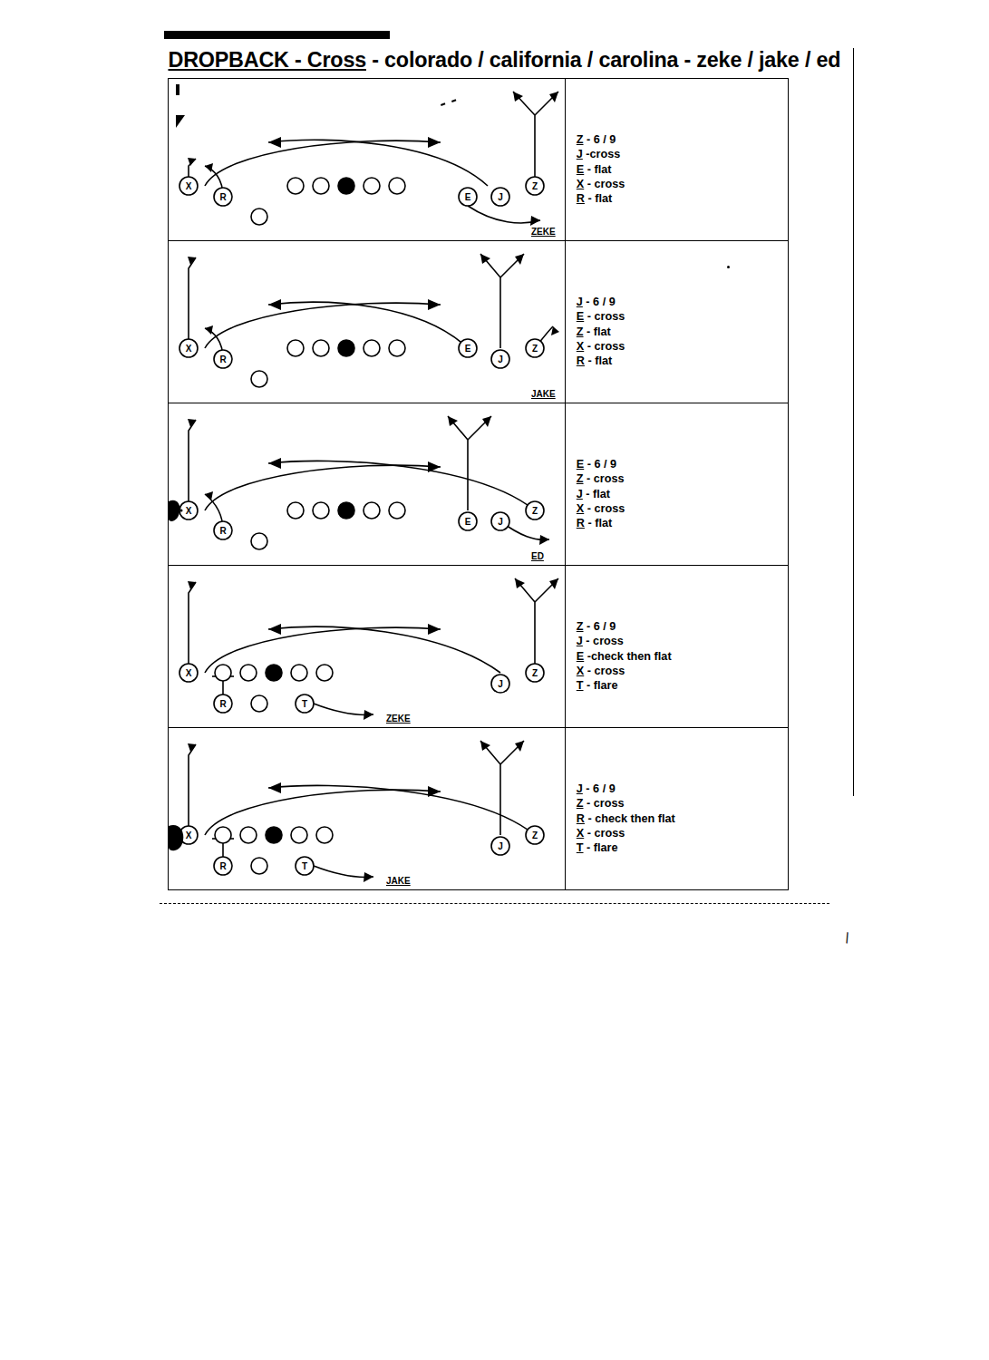DROPBACK - Cross - colorado / california / carolina - zeke / jake / ed
| X R E J Z ZEKE | Z - 6 / 9 J -cross E - flat X - cross R - flat |
| X R E J Z JAKE | J - 6 / 9 E - cross Z - flat X - cross R - flat |
| X R E J Z ED | E - 6 / 9 Z - cross J - flat X - cross R - flat |
| X R T J Z ZEKE | Z - 6 / 9 J - cross E -check then flat X - cross T - flare |
| X R T J Z JAKE | J - 6 / 9 Z - cross R - check then flat X - cross T - flare |
\